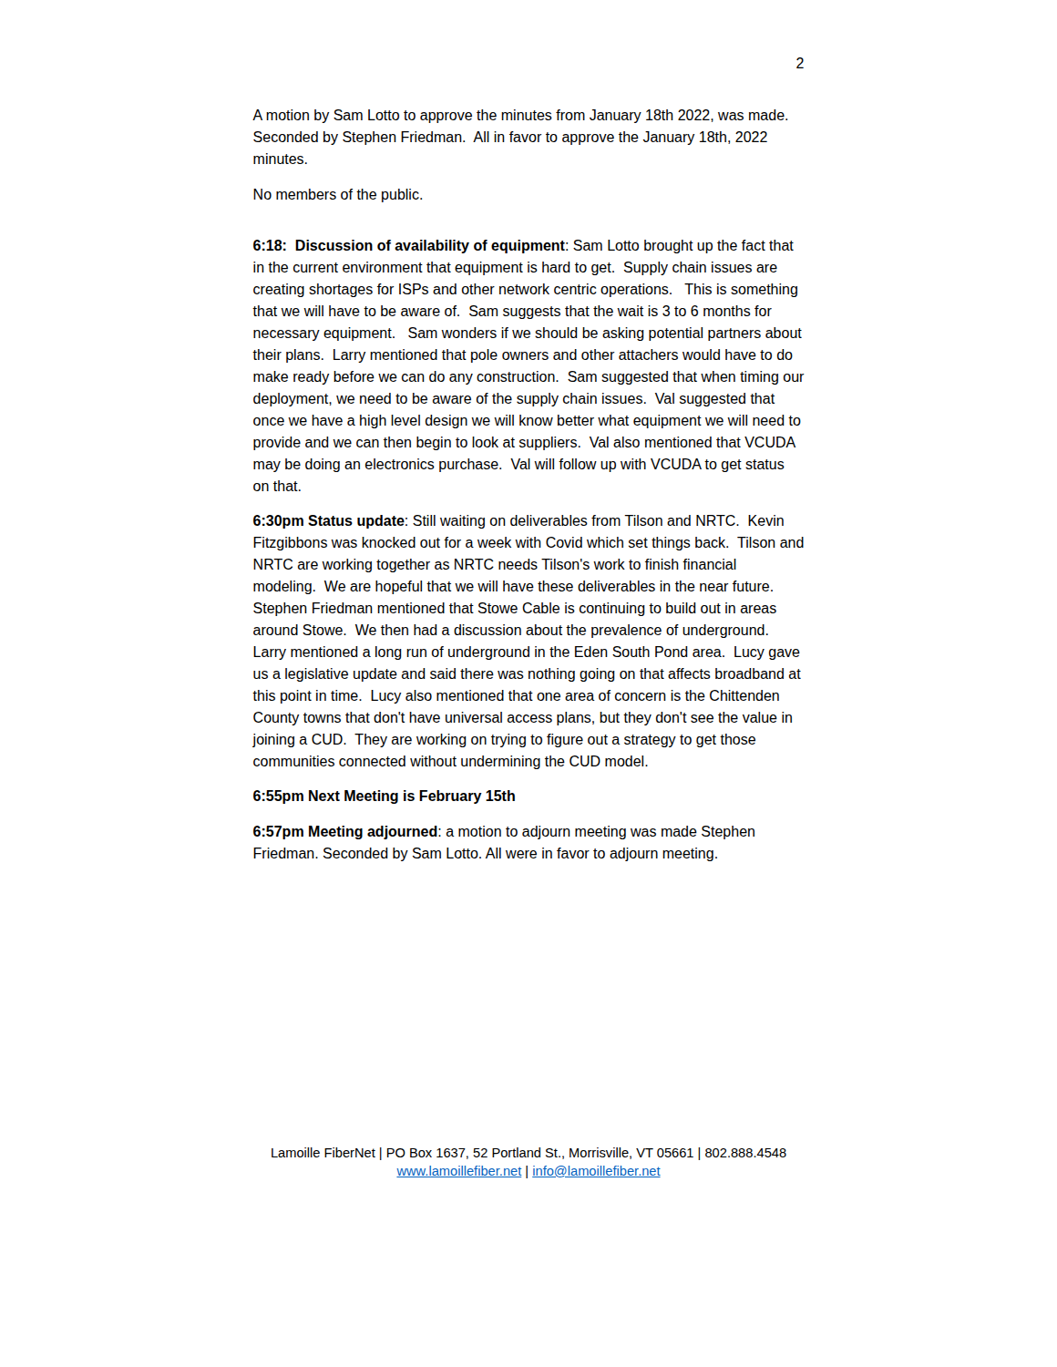2
A motion by Sam Lotto to approve the minutes from January 18th 2022, was made. Seconded by Stephen Friedman. All in favor to approve the January 18th, 2022 minutes.
No members of the public.
6:18: Discussion of availability of equipment: Sam Lotto brought up the fact that in the current environment that equipment is hard to get. Supply chain issues are creating shortages for ISPs and other network centric operations. This is something that we will have to be aware of. Sam suggests that the wait is 3 to 6 months for necessary equipment. Sam wonders if we should be asking potential partners about their plans. Larry mentioned that pole owners and other attachers would have to do make ready before we can do any construction. Sam suggested that when timing our deployment, we need to be aware of the supply chain issues. Val suggested that once we have a high level design we will know better what equipment we will need to provide and we can then begin to look at suppliers. Val also mentioned that VCUDA may be doing an electronics purchase. Val will follow up with VCUDA to get status on that.
6:30pm Status update: Still waiting on deliverables from Tilson and NRTC. Kevin Fitzgibbons was knocked out for a week with Covid which set things back. Tilson and NRTC are working together as NRTC needs Tilson's work to finish financial modeling. We are hopeful that we will have these deliverables in the near future. Stephen Friedman mentioned that Stowe Cable is continuing to build out in areas around Stowe. We then had a discussion about the prevalence of underground. Larry mentioned a long run of underground in the Eden South Pond area. Lucy gave us a legislative update and said there was nothing going on that affects broadband at this point in time. Lucy also mentioned that one area of concern is the Chittenden County towns that don't have universal access plans, but they don't see the value in joining a CUD. They are working on trying to figure out a strategy to get those communities connected without undermining the CUD model.
6:55pm Next Meeting is February 15th
6:57pm Meeting adjourned: a motion to adjourn meeting was made Stephen Friedman. Seconded by Sam Lotto. All were in favor to adjourn meeting.
Lamoille FiberNet | PO Box 1637, 52 Portland St., Morrisville, VT 05661 | 802.888.4548
www.lamoillefiber.net | info@lamoillefiber.net